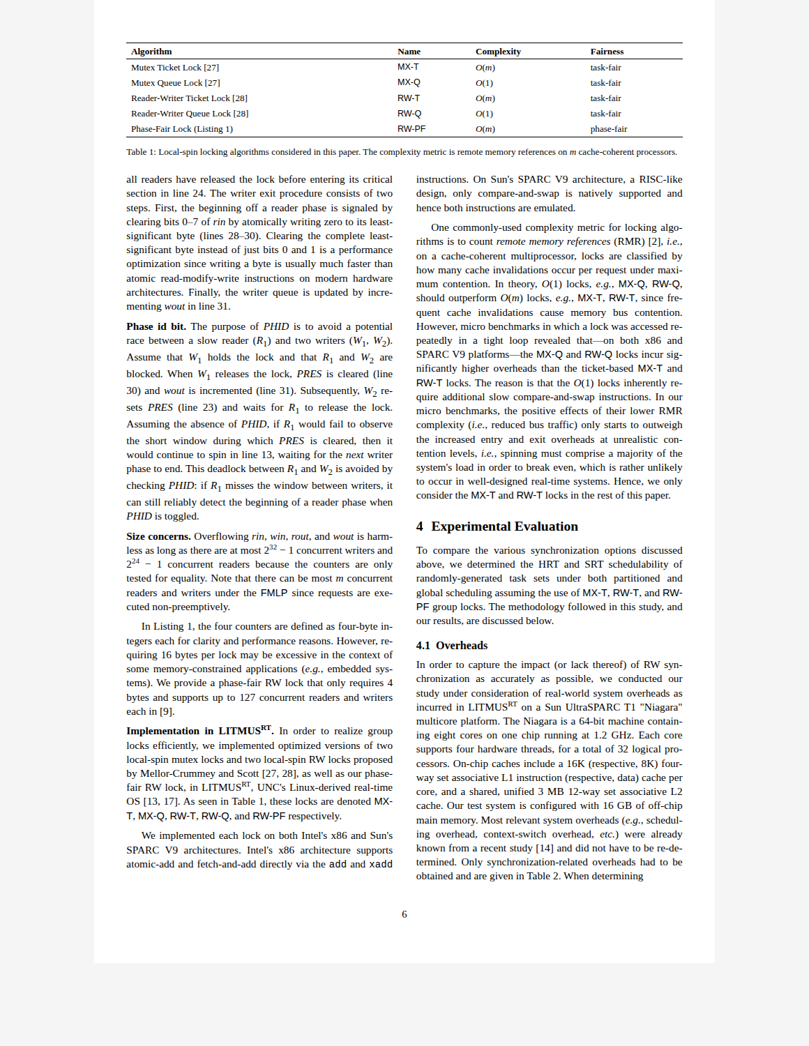| Algorithm | Name | Complexity | Fairness |
| --- | --- | --- | --- |
| Mutex Ticket Lock [27] | MX-T | O ( m ) | task-fair |
| Mutex Queue Lock [27] | MX-Q | O (1) | task-fair |
| Reader-Writer Ticket Lock [28] | RW-T | O ( m ) | task-fair |
| Reader-Writer Queue Lock [28] | RW-Q | O (1) | task-fair |
| Phase-Fair Lock (Listing 1) | RW-PF | O ( m ) | phase-fair |
Table 1: Local-spin locking algorithms considered in this paper. The complexity metric is remote memory references on m cache-coherent processors.
all readers have released the lock before entering its critical section in line 24. The writer exit procedure consists of two steps. First, the beginning off a reader phase is signaled by clearing bits 0–7 of rin by atomically writing zero to its least-significant byte (lines 28–30). Clearing the complete least-significant byte instead of just bits 0 and 1 is a performance optimization since writing a byte is usually much faster than atomic read-modify-write instructions on modern hardware architectures. Finally, the writer queue is updated by incrementing wout in line 31.
Phase id bit. The purpose of PHID is to avoid a potential race between a slow reader (R1) and two writers (W1, W2). Assume that W1 holds the lock and that R1 and W2 are blocked. When W1 releases the lock, PRES is cleared (line 30) and wout is incremented (line 31). Subsequently, W2 re-sets PRES (line 23) and waits for R1 to release the lock. Assuming the absence of PHID, if R1 would fail to observe the short window during which PRES is cleared, then it would continue to spin in line 13, waiting for the next writer phase to end. This deadlock between R1 and W2 is avoided by checking PHID: if R1 misses the window between writers, it can still reliably detect the beginning of a reader phase when PHID is toggled.
Size concerns. Overflowing rin, win, rout, and wout is harmless as long as there are at most 232 − 1 concurrent writers and 224 − 1 concurrent readers because the counters are only tested for equality. Note that there can be most m concurrent readers and writers under the FMLP since requests are executed non-preemptively.
In Listing 1, the four counters are defined as four-byte integers each for clarity and performance reasons. However, requiring 16 bytes per lock may be excessive in the context of some memory-constrained applications (e.g., embedded systems). We provide a phase-fair RW lock that only requires 4 bytes and supports up to 127 concurrent readers and writers each in [9].
Implementation in LITMUSRT. In order to realize group locks efficiently, we implemented optimized versions of two local-spin mutex locks and two local-spin RW locks proposed by Mellor-Crummey and Scott [27, 28], as well as our phase-fair RW lock, in LITMUSRT, UNC's Linux-derived real-time OS [13, 17]. As seen in Table 1, these locks are denoted MX-T, MX-Q, RW-T, RW-Q, and RW-PF respectively.
We implemented each lock on both Intel's x86 and Sun's SPARC V9 architectures. Intel's x86 architecture supports atomic-add and fetch-and-add directly via the add and xadd instructions. On Sun's SPARC V9 architecture, a RISC-like design, only compare-and-swap is natively supported and hence both instructions are emulated.
One commonly-used complexity metric for locking algorithms is to count remote memory references (RMR) [2], i.e., on a cache-coherent multiprocessor, locks are classified by how many cache invalidations occur per request under maximum contention. In theory, O(1) locks, e.g., MX-Q, RW-Q, should outperform O(m) locks, e.g., MX-T, RW-T, since frequent cache invalidations cause memory bus contention. However, micro benchmarks in which a lock was accessed repeatedly in a tight loop revealed that—on both x86 and SPARC V9 platforms—the MX-Q and RW-Q locks incur significantly higher overheads than the ticket-based MX-T and RW-T locks. The reason is that the O(1) locks inherently require additional slow compare-and-swap instructions. In our micro benchmarks, the positive effects of their lower RMR complexity (i.e., reduced bus traffic) only starts to outweigh the increased entry and exit overheads at unrealistic contention levels, i.e., spinning must comprise a majority of the system's load in order to break even, which is rather unlikely to occur in well-designed real-time systems. Hence, we only consider the MX-T and RW-T locks in the rest of this paper.
4 Experimental Evaluation
To compare the various synchronization options discussed above, we determined the HRT and SRT schedulability of randomly-generated task sets under both partitioned and global scheduling assuming the use of MX-T, RW-T, and RW-PF group locks. The methodology followed in this study, and our results, are discussed below.
4.1 Overheads
In order to capture the impact (or lack thereof) of RW synchronization as accurately as possible, we conducted our study under consideration of real-world system overheads as incurred in LITMUSRT on a Sun UltraSPARC T1 "Niagara" multicore platform. The Niagara is a 64-bit machine containing eight cores on one chip running at 1.2 GHz. Each core supports four hardware threads, for a total of 32 logical processors. On-chip caches include a 16K (respective, 8K) four-way set associative L1 instruction (respective, data) cache per core, and a shared, unified 3 MB 12-way set associative L2 cache. Our test system is configured with 16 GB of off-chip main memory. Most relevant system overheads (e.g., scheduling overhead, context-switch overhead, etc.) were already known from a recent study [14] and did not have to be re-determined. Only synchronization-related overheads had to be obtained and are given in Table 2. When determining
6